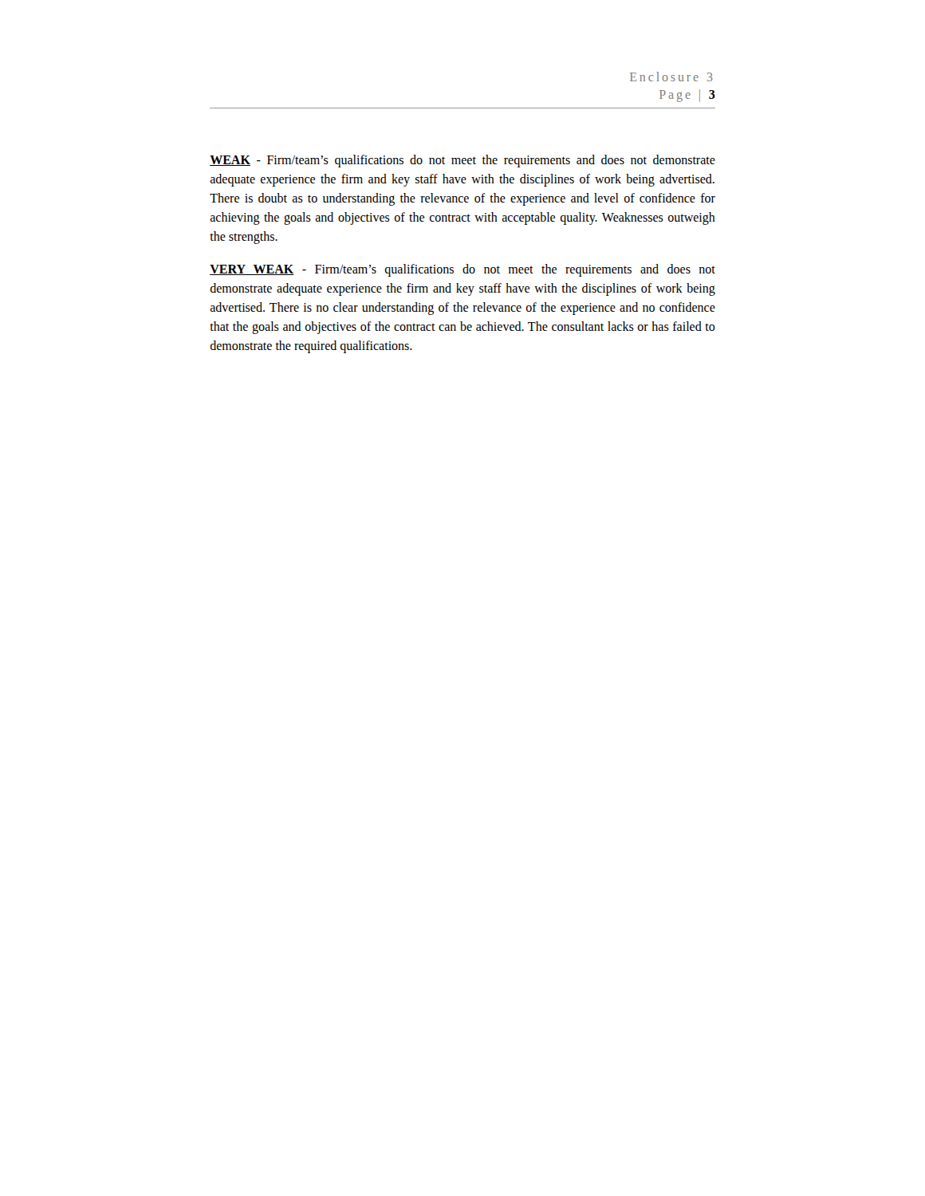Enclosure 3
Page | 3
WEAK - Firm/team’s qualifications do not meet the requirements and does not demonstrate adequate experience the firm and key staff have with the disciplines of work being advertised. There is doubt as to understanding the relevance of the experience and level of confidence for achieving the goals and objectives of the contract with acceptable quality. Weaknesses outweigh the strengths.
VERY WEAK - Firm/team’s qualifications do not meet the requirements and does not demonstrate adequate experience the firm and key staff have with the disciplines of work being advertised. There is no clear understanding of the relevance of the experience and no confidence that the goals and objectives of the contract can be achieved. The consultant lacks or has failed to demonstrate the required qualifications.